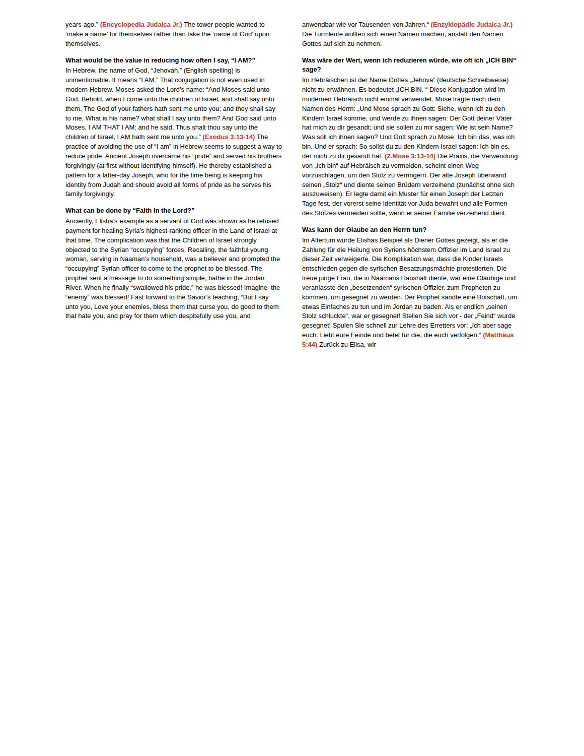years ago.” (Encyclopedia Judaica Jr.) The tower people wanted to ‘make a name’ for themselves rather than take the ‘name of God’ upon themselves.
What would be the value in reducing how often I say, “I AM?”
In Hebrew, the name of God, “Jehovah,” (English spelling) is unmentionable. It means “I AM.” That conjugation is not even used in modern Hebrew. Moses asked the Lord’s name: “And Moses said unto God, Behold, when I come unto the children of Israel, and shall say unto them, The God of your fathers hath sent me unto you; and they shall say to me, What is his name? what shall I say unto them? And God said unto Moses, I AM THAT I AM: and he said, Thus shalt thou say unto the children of Israel, I AM hath sent me unto you.” (Exodus 3:13-14) The practice of avoiding the use of “I am” in Hebrew seems to suggest a way to reduce pride. Ancient Joseph overcame his “pride” and served his brothers forgivingly (at first without identifying himself). He thereby established a pattern for a latter-day Joseph, who for the time being is keeping his identity from Judah and should avoid all forms of pride as he serves his family forgivingly.
What can be done by “Faith in the Lord?”
Anciently, Elisha’s example as a servant of God was shown as he refused payment for healing Syria’s highest-ranking officer in the Land of Israel at that time. The complication was that the Children of Israel strongly objected to the Syrian “occupying” forces. Recalling, the faithful young woman, serving in Naaman’s household, was a believer and prompted the “occupying” Syrian officer to come to the prophet to be blessed. The prophet sent a message to do something simple, bathe in the Jordan River. When he finally “swallowed his pride,” he was blessed! Imagine–the “enemy” was blessed! Fast forward to the Savior’s teaching, “But I say unto you, Love your enemies, bless them that curse you, do good to them that hate you, and pray for them which despitefully use you, and
anwendbar wie vor Tausenden von Jahren.“ (Enzyklopädie Judaica Jr.) Die Turmleute wollten sich einen Namen machen, anstatt den Namen Gottes auf sich zu nehmen.
Was wäre der Wert, wenn ich reduzieren würde, wie oft ich „ICH BIN“ sage?
Im Hebräischen ist der Name Gottes „Jehova“ (deutsche Schreibweise) nicht zu erwähnen. Es bedeutet „ICH BIN. “ Diese Konjugation wird im modernen Hebräisch nicht einmal verwendet. Mose fragte nach dem Namen des Herrn: „Und Mose sprach zu Gott: Siehe, wenn ich zu den Kindern Israel komme, und werde zu ihnen sagen: Der Gott deiner Väter hat mich zu dir gesandt; und sie sollen zu mir sagen: Wie ist sein Name? Was soll ich ihnen sagen? Und Gott sprach zu Mose: Ich bin das, was ich bin. Und er sprach: So sollst du zu den Kindern Israel sagen: Ich bin es, der mich zu dir gesandt hat. (2.Mose 3:13-14) Die Praxis, die Verwendung von „Ich bin“ auf Hebräisch zu vermeiden, scheint einen Weg vorzuschlagen, um den Stolz zu verringern. Der alte Joseph überwand seinen „Stolz“ und diente seinen Brüdern verzeihend (zunächst ohne sich auszuweisen). Er legte damit ein Muster für einen Joseph der Letzten Tage fest, der vorerst seine Identität vor Juda bewahrt und alle Formen des Stolzes vermeiden sollte, wenn er seiner Familie verzeihend dient.
Was kann der Glaube an den Herrn tun?
Im Altertum wurde Elishas Beispiel als Diener Gottes gezeigt, als er die Zahlung für die Heilung von Syriens höchstem Offizier im Land Israel zu dieser Zeit verweigerte. Die Komplikation war, dass die Kinder Israels entschieden gegen die syrischen Besatzungsmächte protestierten. Die treue junge Frau, die in Naamans Haushalt diente, war eine Gläubige und veranlasste den „besetzenden“ syrischen Offizier, zum Propheten zu kommen, um gesegnet zu werden. Der Prophet sandte eine Botschaft, um etwas Einfaches zu tun und im Jordan zu baden. Als er endlich „seinen Stolz schluckte“, war er gesegnet! Stellen Sie sich vor - der „Feind“ wurde gesegnet! Spulen Sie schnell zur Lehre des Erretters vor: „Ich aber sage euch: Liebt eure Feinde und betet für die, die euch verfolgen.“ (Matthäus 5:44) Zurück zu Elisa, wir